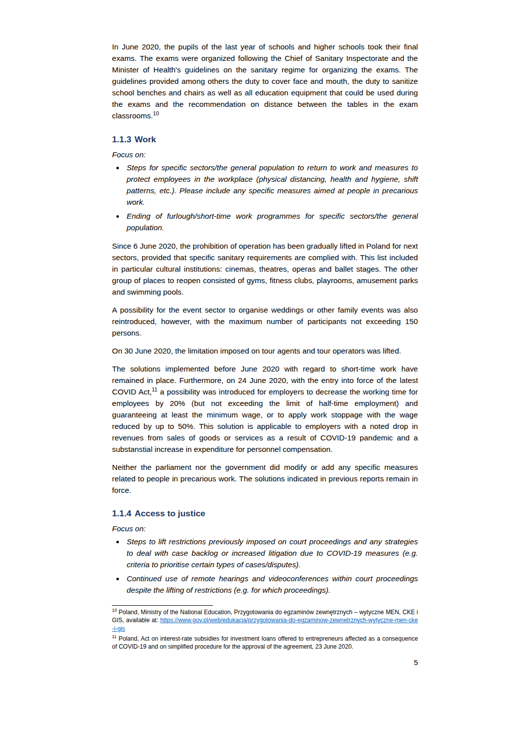In June 2020, the pupils of the last year of schools and higher schools took their final exams. The exams were organized following the Chief of Sanitary Inspectorate and the Minister of Health's guidelines on the sanitary regime for organizing the exams. The guidelines provided among others the duty to cover face and mouth, the duty to sanitize school benches and chairs as well as all education equipment that could be used during the exams and the recommendation on distance between the tables in the exam classrooms.10
1.1.3 Work
Focus on:
Steps for specific sectors/the general population to return to work and measures to protect employees in the workplace (physical distancing, health and hygiene, shift patterns, etc.). Please include any specific measures aimed at people in precarious work.
Ending of furlough/short-time work programmes for specific sectors/the general population.
Since 6 June 2020, the prohibition of operation has been gradually lifted in Poland for next sectors, provided that specific sanitary requirements are complied with. This list included in particular cultural institutions: cinemas, theatres, operas and ballet stages. The other group of places to reopen consisted of gyms, fitness clubs, playrooms, amusement parks and swimming pools.
A possibility for the event sector to organise weddings or other family events was also reintroduced, however, with the maximum number of participants not exceeding 150 persons.
On 30 June 2020, the limitation imposed on tour agents and tour operators was lifted.
The solutions implemented before June 2020 with regard to short-time work have remained in place. Furthermore, on 24 June 2020, with the entry into force of the latest COVID Act,11 a possibility was introduced for employers to decrease the working time for employees by 20% (but not exceeding the limit of half-time employment) and guaranteeing at least the minimum wage, or to apply work stoppage with the wage reduced by up to 50%. This solution is applicable to employers with a noted drop in revenues from sales of goods or services as a result of COVID-19 pandemic and a substanstial increase in expenditure for personnel compensation.
Neither the parliament nor the government did modify or add any specific measures related to people in precarious work. The solutions indicated in previous reports remain in force.
1.1.4 Access to justice
Focus on:
Steps to lift restrictions previously imposed on court proceedings and any strategies to deal with case backlog or increased litigation due to COVID-19 measures (e.g. criteria to prioritise certain types of cases/disputes).
Continued use of remote hearings and videoconferences within court proceedings despite the lifting of restrictions (e.g. for which proceedings).
10 Poland, Ministry of the National Education, Przygotowania do egzaminów zewnętrznych – wytyczne MEN, CKE i GIS, available at: https://www.gov.pl/web/edukacja/przygotowania-do-egzaminow-zewnetrznych-wytyczne-men-cke-i-gis
11 Poland, Act on interest-rate subsidies for investment loans offered to entrepreneurs affected as a consequence of COVID-19 and on simplified procedure for the approval of the agreement, 23 June 2020.
5